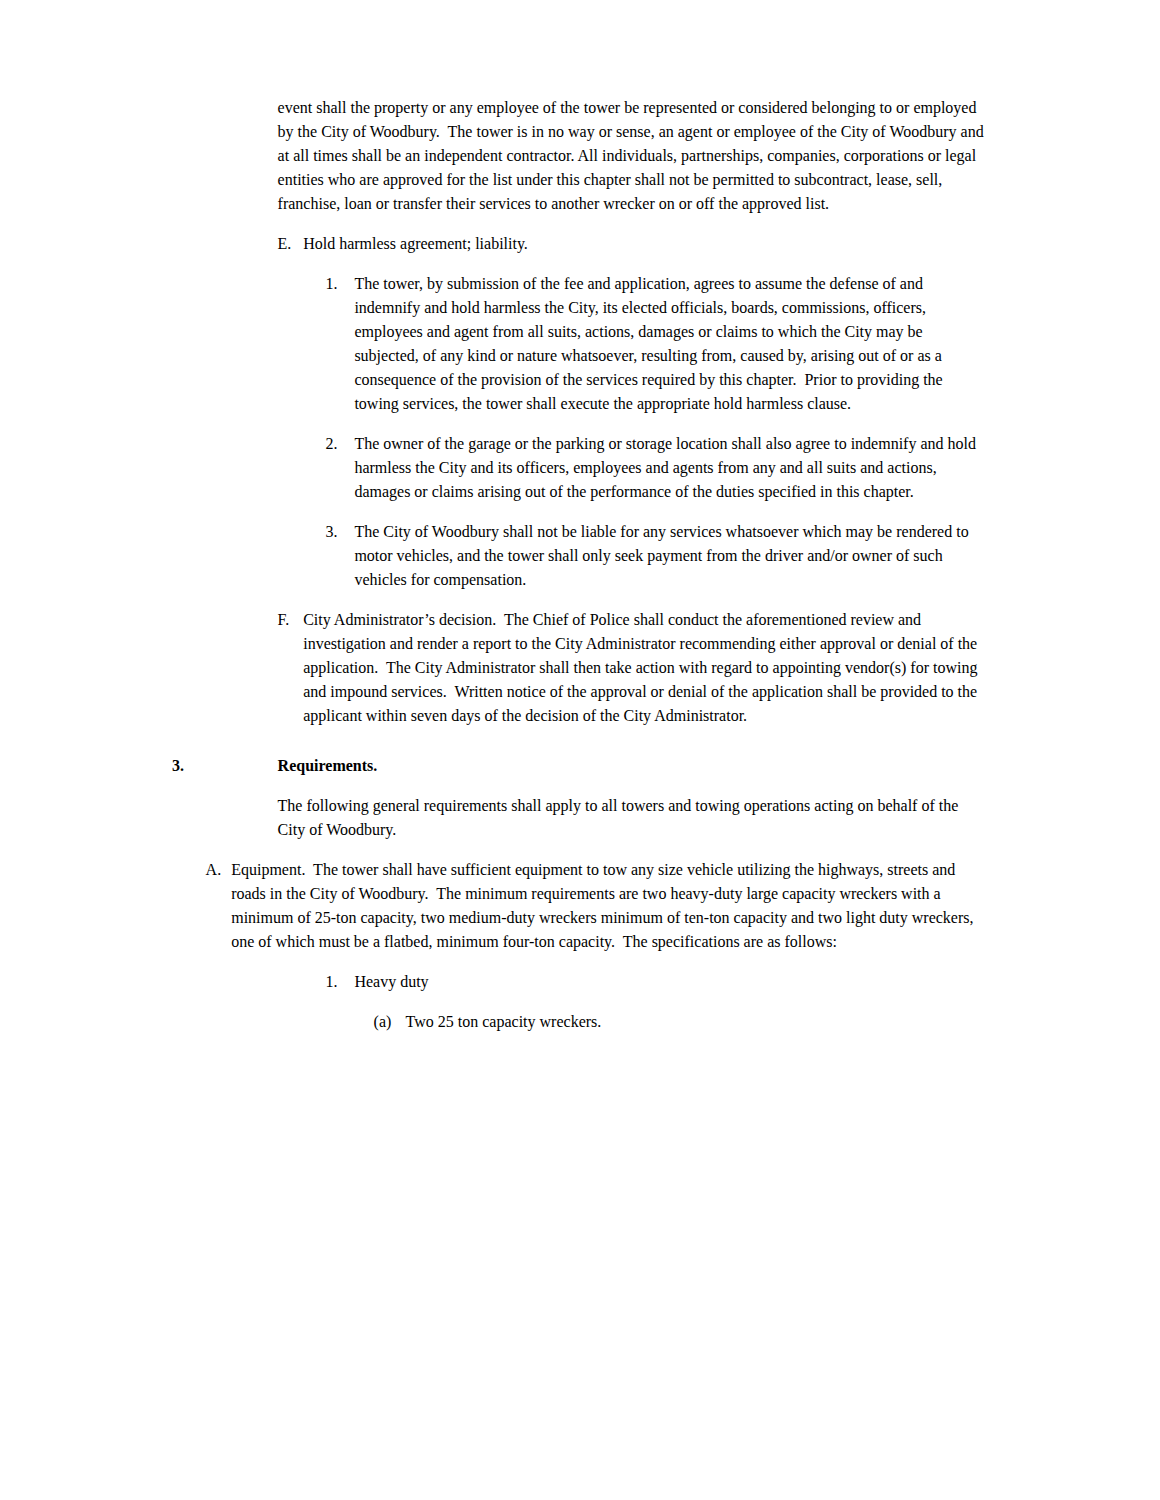event shall the property or any employee of the tower be represented or considered belonging to or employed by the City of Woodbury. The tower is in no way or sense, an agent or employee of the City of Woodbury and at all times shall be an independent contractor. All individuals, partnerships, companies, corporations or legal entities who are approved for the list under this chapter shall not be permitted to subcontract, lease, sell, franchise, loan or transfer their services to another wrecker on or off the approved list.
E. Hold harmless agreement; liability.
1. The tower, by submission of the fee and application, agrees to assume the defense of and indemnify and hold harmless the City, its elected officials, boards, commissions, officers, employees and agent from all suits, actions, damages or claims to which the City may be subjected, of any kind or nature whatsoever, resulting from, caused by, arising out of or as a consequence of the provision of the services required by this chapter. Prior to providing the towing services, the tower shall execute the appropriate hold harmless clause.
2. The owner of the garage or the parking or storage location shall also agree to indemnify and hold harmless the City and its officers, employees and agents from any and all suits and actions, damages or claims arising out of the performance of the duties specified in this chapter.
3. The City of Woodbury shall not be liable for any services whatsoever which may be rendered to motor vehicles, and the tower shall only seek payment from the driver and/or owner of such vehicles for compensation.
F. City Administrator’s decision. The Chief of Police shall conduct the aforementioned review and investigation and render a report to the City Administrator recommending either approval or denial of the application. The City Administrator shall then take action with regard to appointing vendor(s) for towing and impound services. Written notice of the approval or denial of the application shall be provided to the applicant within seven days of the decision of the City Administrator.
3. Requirements.
The following general requirements shall apply to all towers and towing operations acting on behalf of the City of Woodbury.
A. Equipment. The tower shall have sufficient equipment to tow any size vehicle utilizing the highways, streets and roads in the City of Woodbury. The minimum requirements are two heavy-duty large capacity wreckers with a minimum of 25-ton capacity, two medium-duty wreckers minimum of ten-ton capacity and two light duty wreckers, one of which must be a flatbed, minimum four-ton capacity. The specifications are as follows:
1. Heavy duty
(a) Two 25 ton capacity wreckers.